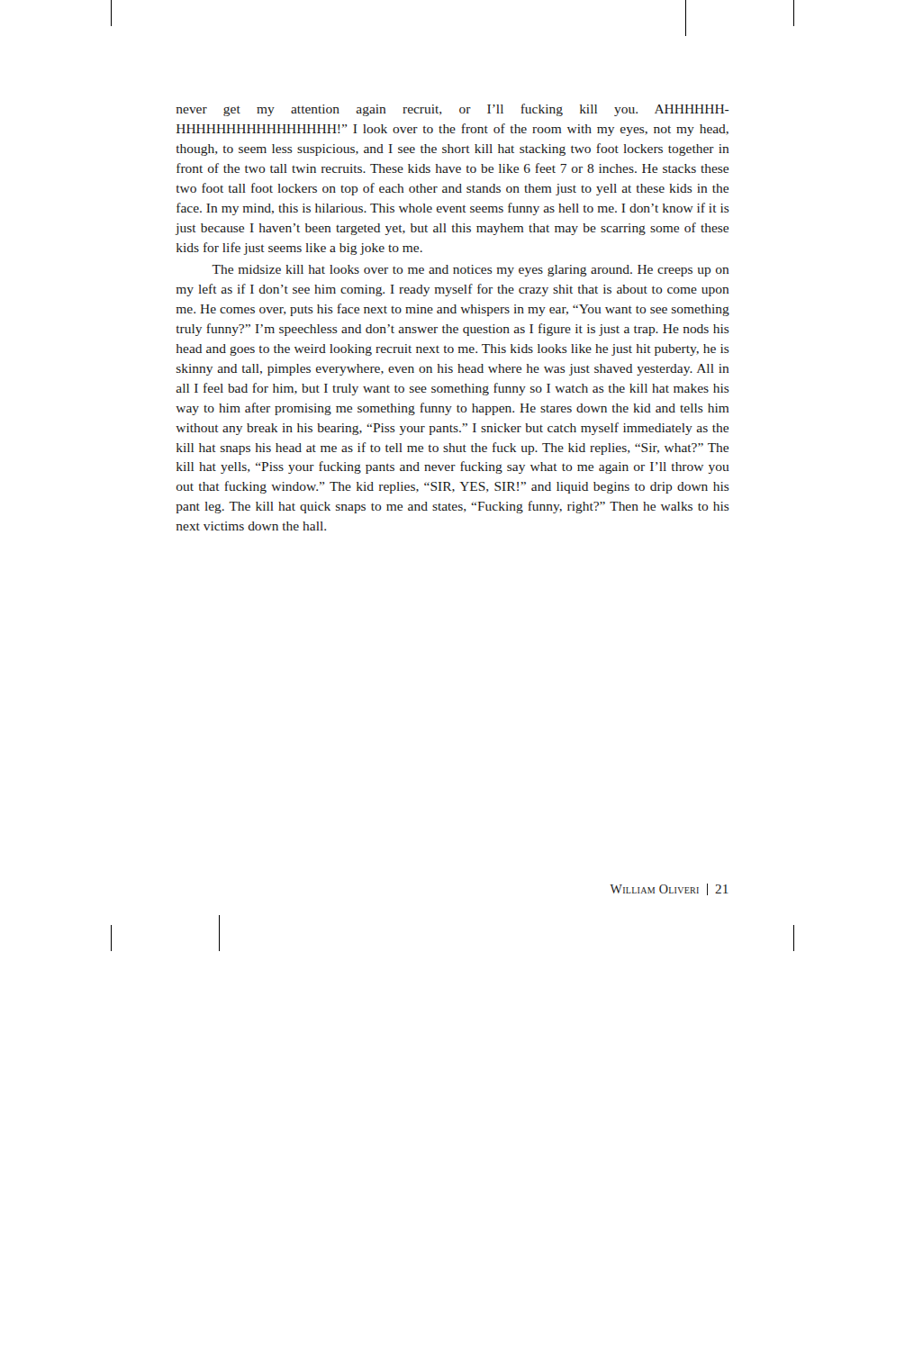never get my attention again recruit, or I’ll fucking kill you. AHHHHHH­HHHHHHHHHHHHHHHH!” I look over to the front of the room with my eyes, not my head, though, to seem less suspicious, and I see the short kill hat stacking two foot lockers together in front of the two tall twin recruits. These kids have to be like 6 feet 7 or 8 inches. He stacks these two foot tall foot lockers on top of each other and stands on them just to yell at these kids in the face. In my mind, this is hilarious. This whole event seems funny as hell to me. I don’t know if it is just because I haven’t been targeted yet, but all this mayhem that may be scarring some of these kids for life just seems like a big joke to me.
The midsize kill hat looks over to me and notices my eyes glaring around. He creeps up on my left as if I don’t see him coming. I ready myself for the crazy shit that is about to come upon me. He comes over, puts his face next to mine and whispers in my ear, “You want to see something truly funny?” I’m speechless and don’t answer the question as I figure it is just a trap. He nods his head and goes to the weird looking recruit next to me. This kids looks like he just hit puberty, he is skinny and tall, pimples everywhere, even on his head where he was just shaved yesterday. All in all I feel bad for him, but I truly want to see something funny so I watch as the kill hat makes his way to him after promising me something funny to happen. He stares down the kid and tells him without any break in his bearing, “Piss your pants.” I snicker but catch myself immediately as the kill hat snaps his head at me as if to tell me to shut the fuck up. The kid replies, “Sir, what?” The kill hat yells, “Piss your fucking pants and never fucking say what to me again or I’ll throw you out that fucking window.” The kid replies, “SIR, YES, SIR!” and liquid begins to drip down his pant leg. The kill hat quick snaps to me and states, “Fucking funny, right?” Then he walks to his next victims down the hall.
William Oliveri 21